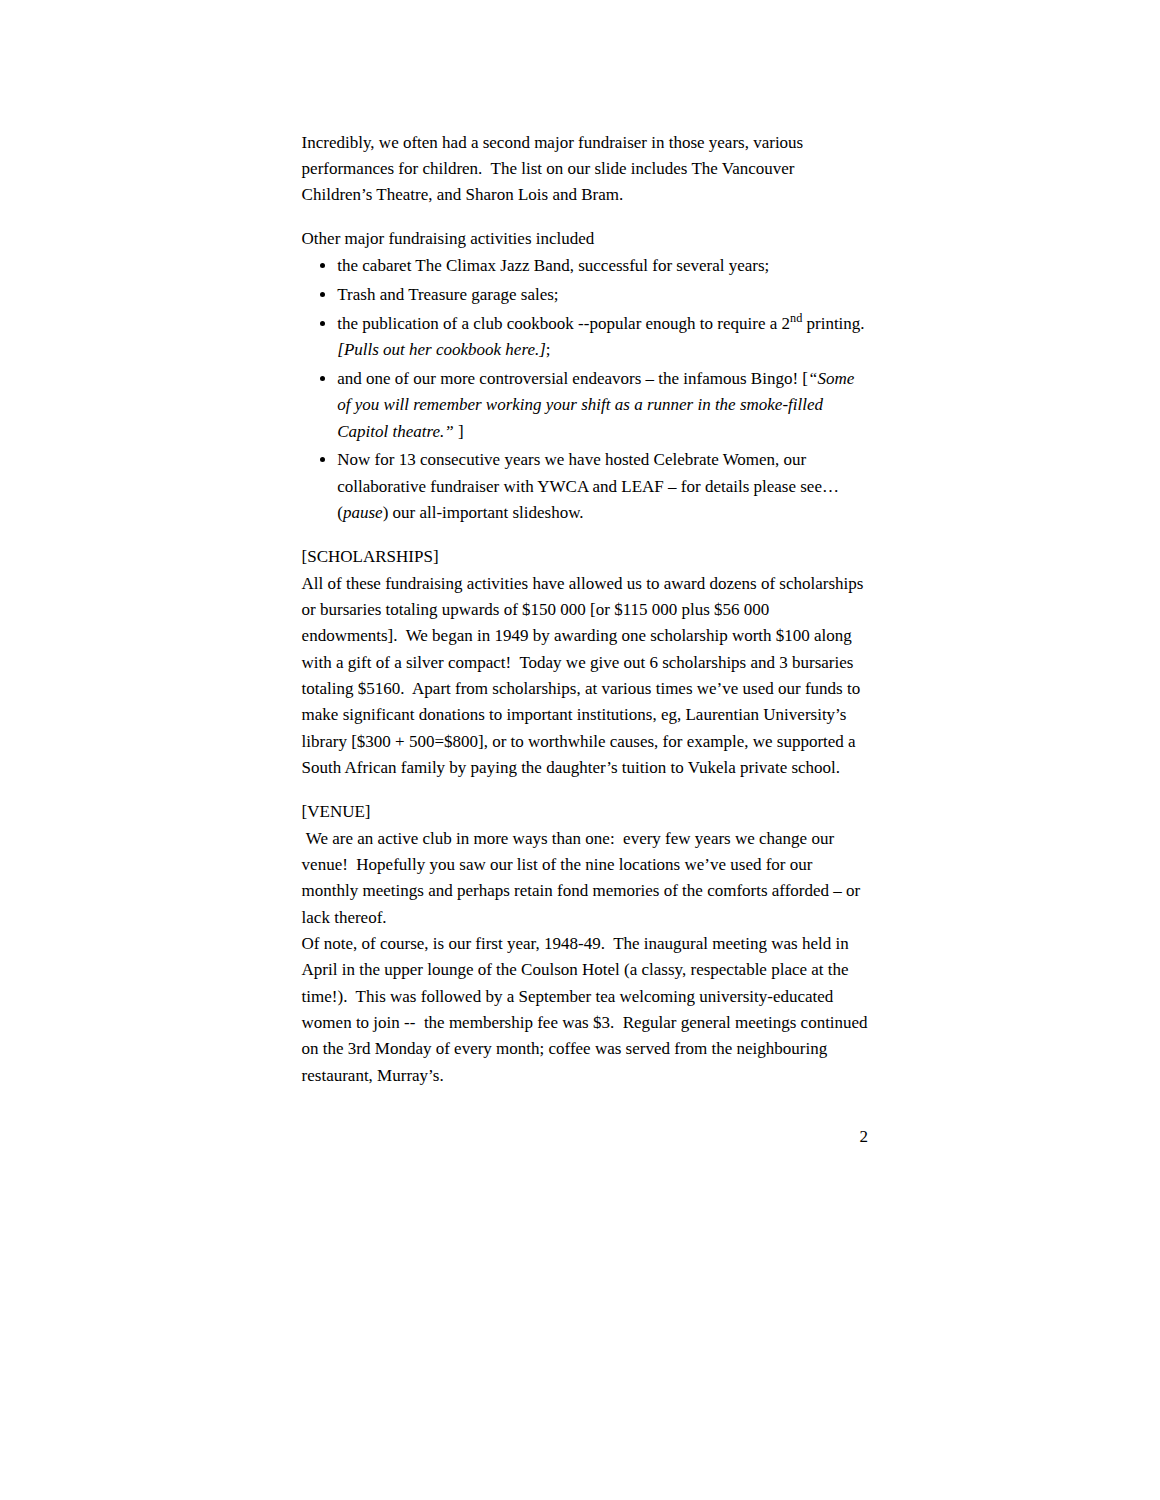Incredibly, we often had a second major fundraiser in those years, various performances for children. The list on our slide includes The Vancouver Children’s Theatre, and Sharon Lois and Bram.
Other major fundraising activities included
the cabaret The Climax Jazz Band, successful for several years;
Trash and Treasure garage sales;
the publication of a club cookbook --popular enough to require a 2nd printing. [Pulls out her cookbook here.];
and one of our more controversial endeavors – the infamous Bingo! [“Some of you will remember working your shift as a runner in the smoke-filled Capitol theatre.” ]
Now for 13 consecutive years we have hosted Celebrate Women, our collaborative fundraiser with YWCA and LEAF – for details please see…(pause) our all-important slideshow.
[SCHOLARSHIPS]
All of these fundraising activities have allowed us to award dozens of scholarships or bursaries totaling upwards of $150 000 [or $115 000 plus $56 000 endowments]. We began in 1949 by awarding one scholarship worth $100 along with a gift of a silver compact! Today we give out 6 scholarships and 3 bursaries totaling $5160. Apart from scholarships, at various times we’ve used our funds to make significant donations to important institutions, eg, Laurentian University’s library [$300 + 500=$800], or to worthwhile causes, for example, we supported a South African family by paying the daughter’s tuition to Vukela private school.
[VENUE]
We are an active club in more ways than one: every few years we change our venue! Hopefully you saw our list of the nine locations we’ve used for our monthly meetings and perhaps retain fond memories of the comforts afforded – or lack thereof.
Of note, of course, is our first year, 1948-49. The inaugural meeting was held in April in the upper lounge of the Coulson Hotel (a classy, respectable place at the time!). This was followed by a September tea welcoming university-educated women to join -- the membership fee was $3. Regular general meetings continued on the 3rd Monday of every month; coffee was served from the neighbouring restaurant, Murray’s.
2